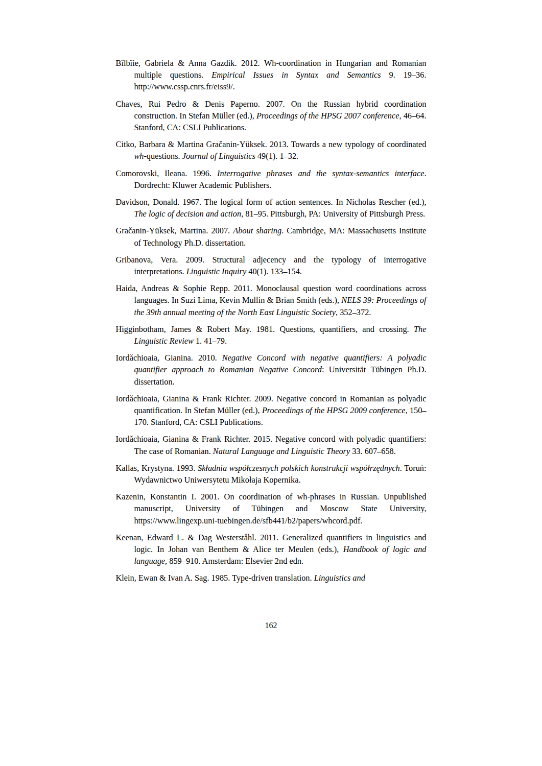Bîlbîie, Gabriela & Anna Gazdik. 2012. Wh-coordination in Hungarian and Romanian multiple questions. Empirical Issues in Syntax and Semantics 9. 19–36. http://www.cssp.cnrs.fr/eiss9/.
Chaves, Rui Pedro & Denis Paperno. 2007. On the Russian hybrid coordination construction. In Stefan Müller (ed.), Proceedings of the HPSG 2007 conference, 46–64. Stanford, CA: CSLI Publications.
Citko, Barbara & Martina Gračanin-Yüksek. 2013. Towards a new typology of coordinated wh-questions. Journal of Linguistics 49(1). 1–32.
Comorovski, Ileana. 1996. Interrogative phrases and the syntax-semantics interface. Dordrecht: Kluwer Academic Publishers.
Davidson, Donald. 1967. The logical form of action sentences. In Nicholas Rescher (ed.), The logic of decision and action, 81–95. Pittsburgh, PA: University of Pittsburgh Press.
Gračanin-Yüksek, Martina. 2007. About sharing. Cambridge, MA: Massachusetts Institute of Technology Ph.D. dissertation.
Gribanova, Vera. 2009. Structural adjecency and the typology of interrogative interpretations. Linguistic Inquiry 40(1). 133–154.
Haida, Andreas & Sophie Repp. 2011. Monoclausal question word coordinations across languages. In Suzi Lima, Kevin Mullin & Brian Smith (eds.), NELS 39: Proceedings of the 39th annual meeting of the North East Linguistic Society, 352–372.
Higginbotham, James & Robert May. 1981. Questions, quantifiers, and crossing. The Linguistic Review 1. 41–79.
Iordăchioaia, Gianina. 2010. Negative Concord with negative quantifiers: A polyadic quantifier approach to Romanian Negative Concord: Universität Tübingen Ph.D. dissertation.
Iordăchioaia, Gianina & Frank Richter. 2009. Negative concord in Romanian as polyadic quantification. In Stefan Müller (ed.), Proceedings of the HPSG 2009 conference, 150–170. Stanford, CA: CSLI Publications.
Iordăchioaia, Gianina & Frank Richter. 2015. Negative concord with polyadic quantifiers: The case of Romanian. Natural Language and Linguistic Theory 33. 607–658.
Kallas, Krystyna. 1993. Składnia współczesnych polskich konstrukcji współrzędnych. Toruń: Wydawnictwo Uniwersytetu Mikołaja Kopernika.
Kazenin, Konstantin I. 2001. On coordination of wh-phrases in Russian. Unpublished manuscript, University of Tübingen and Moscow State University, https://www.lingexp.uni-tuebingen.de/sfb441/b2/papers/whcord.pdf.
Keenan, Edward L. & Dag Westerståhl. 2011. Generalized quantifiers in linguistics and logic. In Johan van Benthem & Alice ter Meulen (eds.), Handbook of logic and language, 859–910. Amsterdam: Elsevier 2nd edn.
Klein, Ewan & Ivan A. Sag. 1985. Type-driven translation. Linguistics and
162